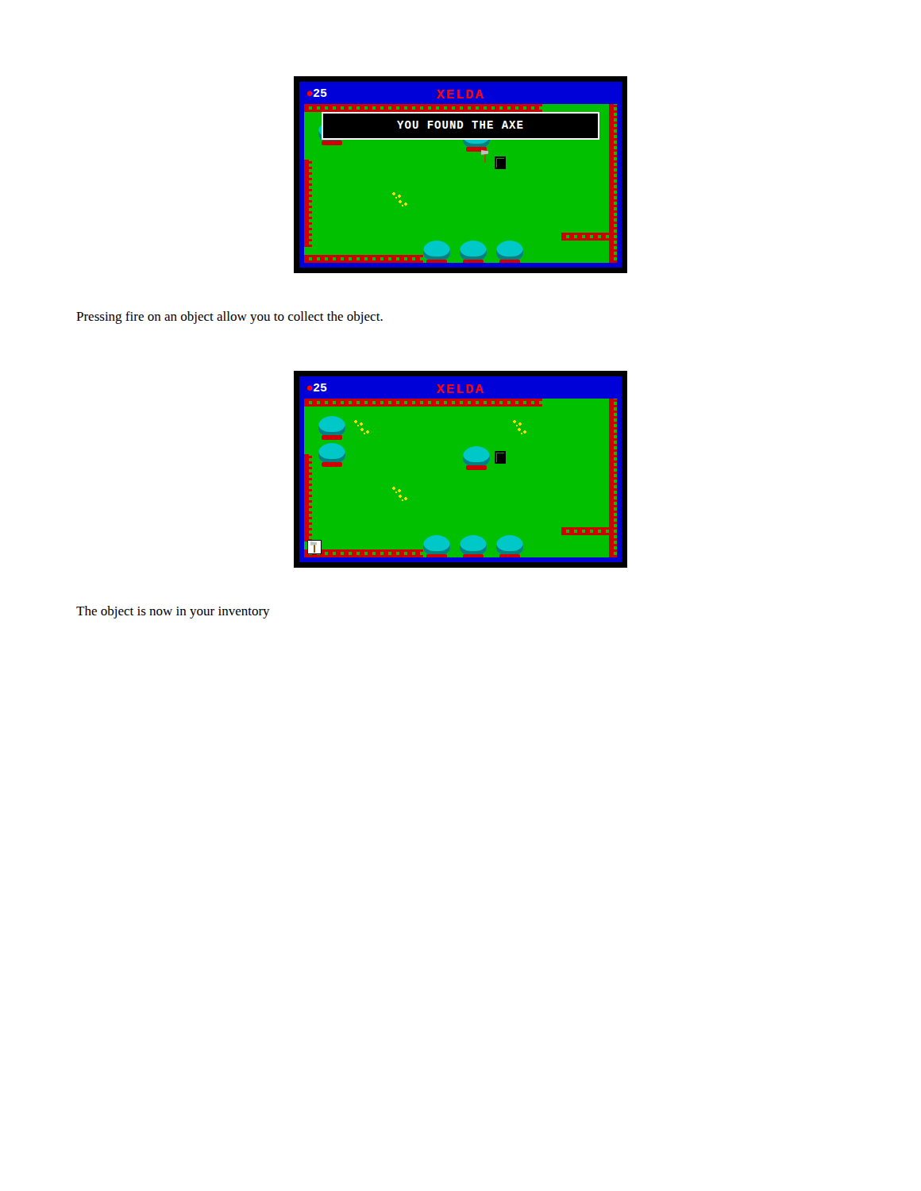●25
XELDA
YOU FOUND THE AXE
Pressing fire on an object allow you to collect the object.
●25
XELDA
The object is now in your inventory